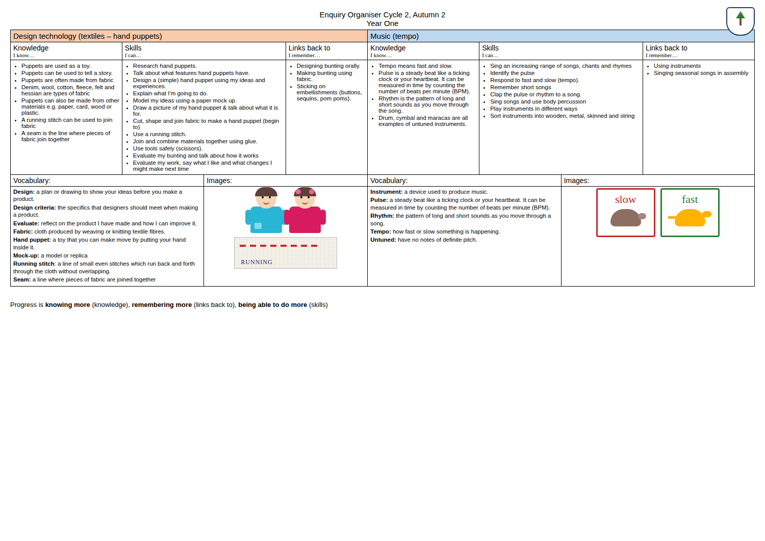Enquiry Organiser Cycle 2, Autumn 2
Year One
| Design technology (textiles – hand puppets) | Music (tempo) |
| Knowledge I know… | Skills I can… | Links back to I remember… | Knowledge I know… | Skills I can… | Links back to I remember… |
| Puppets are used as a toy. Puppets can be used to tell a story. Puppets are often made from fabric Denim, wool, cotton, fleece, felt and hessian are types of fabric Puppets can also be made from other materials e.g. paper, card, wood or plastic. A running stitch can be used to join fabric A seam is the line where pieces of fabric join together | Research hand puppets. Talk about what features hand puppets have. Design a (simple) hand puppet using my ideas and experiences. Explain what I'm going to do. Model my ideas using a paper mock up. Draw a picture of my hand puppet & talk about what it is for. Cut, shape and join fabric to make a hand puppet (begin to) Use a running stitch. Join and combine materials together using glue. Use tools safely (scissors). Evaluate my bunting and talk about how it works Evaluate my work, say what I like and what changes I might make next time | Designing bunting orally. Making bunting using fabric. Sticking on embellishments (buttons, sequins, pom poms). | Tempo means fast and slow. Pulse is a steady beat like a ticking clock or your heartbeat. It can be measured in time by counting the number of beats per minute (BPM). Rhythm is the pattern of long and short sounds as you move through the song. Drum, cymbal and maracas are all examples of untuned instruments. | Sing an increasing range of songs, chants and rhymes Identify the pulse Respond to fast and slow (tempo). Remember short songs Clap the pulse or rhythm to a song. Sing songs and use body percussion Play instruments in different ways Sort instruments into wooden, metal, skinned and string | Using instruments Singing seasonal songs in assembly |
| Vocabulary: | Images: | Vocabulary: | Images: |
| Design: a plan or drawing to show your ideas before you make a product. Design criteria: the specifics that designers should meet when making a product. Evaluate: reflect on the product I have made and how I can improve it. Fabric: cloth produced by weaving or knitting textile fibres. Hand puppet: a toy that you can make move by putting your hand inside it. Mock-up: a model or replica Running stitch : a line of small even stitches which run back and forth through the cloth without overlapping. Seam: a line where pieces of fabric are joined together | RUNNING | Instrument: a device used to produce music. Pulse: a steady beat like a ticking clock or your heartbeat. It can be measured in time by counting the number of beats per minute (BPM). Rhythm: the pattern of long and short sounds as you move through a song. Tempo: how fast or slow something is happening. Untuned: have no notes of definite pitch. | slow fast |
Progress is knowing more (knowledge), remembering more (links back to), being able to do more (skills)